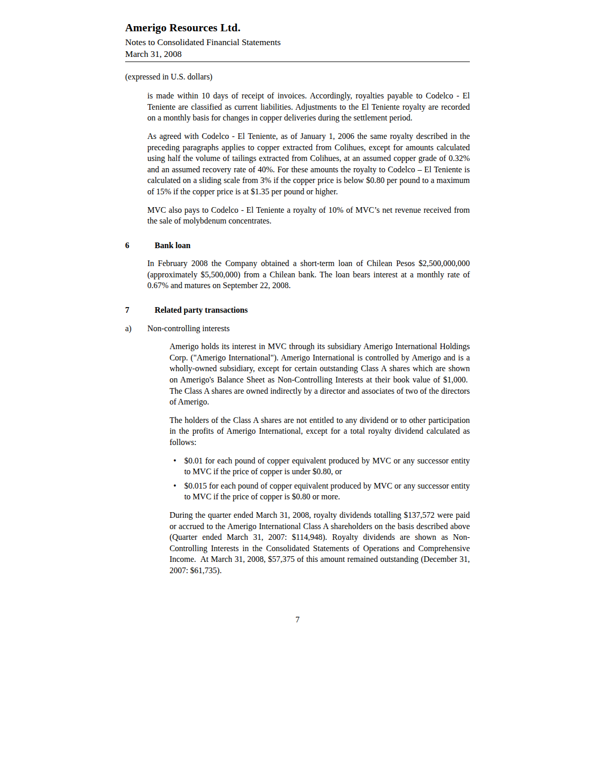Amerigo Resources Ltd.
Notes to Consolidated Financial Statements
March 31, 2008
(expressed in U.S. dollars)
is made within 10 days of receipt of invoices. Accordingly, royalties payable to Codelco - El Teniente are classified as current liabilities. Adjustments to the El Teniente royalty are recorded on a monthly basis for changes in copper deliveries during the settlement period.
As agreed with Codelco - El Teniente, as of January 1, 2006 the same royalty described in the preceding paragraphs applies to copper extracted from Colihues, except for amounts calculated using half the volume of tailings extracted from Colihues, at an assumed copper grade of 0.32% and an assumed recovery rate of 40%. For these amounts the royalty to Codelco – El Teniente is calculated on a sliding scale from 3% if the copper price is below $0.80 per pound to a maximum of 15% if the copper price is at $1.35 per pound or higher.
MVC also pays to Codelco - El Teniente a royalty of 10% of MVC’s net revenue received from the sale of molybdenum concentrates.
6 Bank loan
In February 2008 the Company obtained a short-term loan of Chilean Pesos $2,500,000,000 (approximately $5,500,000) from a Chilean bank. The loan bears interest at a monthly rate of 0.67% and matures on September 22, 2008.
7 Related party transactions
a)
Non-controlling interests
Amerigo holds its interest in MVC through its subsidiary Amerigo International Holdings Corp. ("Amerigo International"). Amerigo International is controlled by Amerigo and is a wholly-owned subsidiary, except for certain outstanding Class A shares which are shown on Amerigo's Balance Sheet as Non-Controlling Interests at their book value of $1,000. The Class A shares are owned indirectly by a director and associates of two of the directors of Amerigo.
The holders of the Class A shares are not entitled to any dividend or to other participation in the profits of Amerigo International, except for a total royalty dividend calculated as follows:
$0.01 for each pound of copper equivalent produced by MVC or any successor entity to MVC if the price of copper is under $0.80, or
$0.015 for each pound of copper equivalent produced by MVC or any successor entity to MVC if the price of copper is $0.80 or more.
During the quarter ended March 31, 2008, royalty dividends totalling $137,572 were paid or accrued to the Amerigo International Class A shareholders on the basis described above (Quarter ended March 31, 2007: $114,948). Royalty dividends are shown as Non-Controlling Interests in the Consolidated Statements of Operations and Comprehensive Income. At March 31, 2008, $57,375 of this amount remained outstanding (December 31, 2007: $61,735).
7